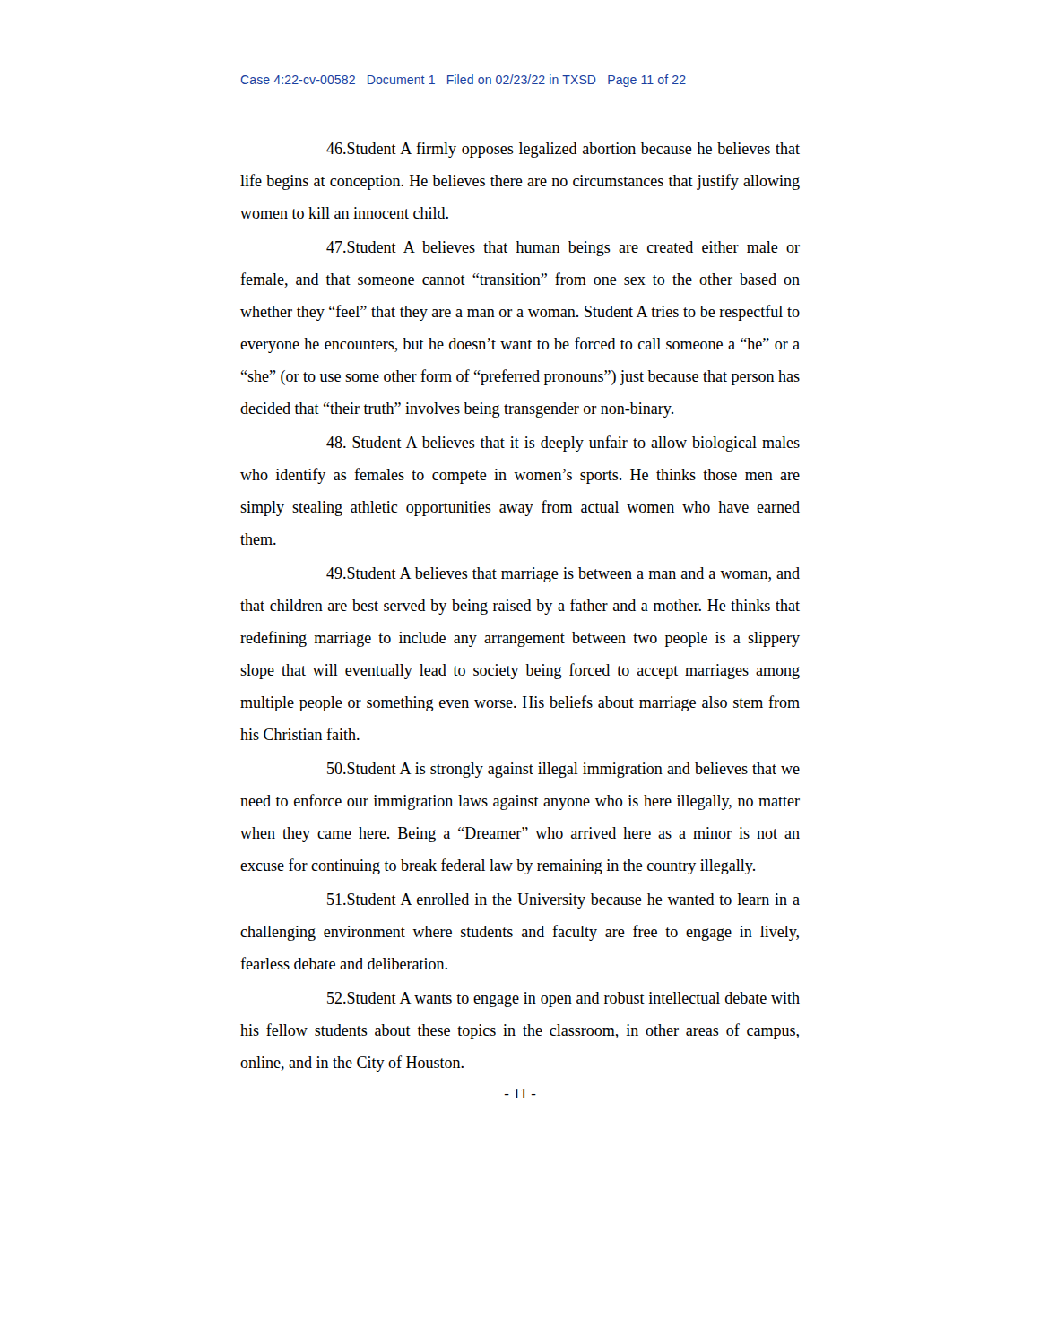Case 4:22-cv-00582 Document 1 Filed on 02/23/22 in TXSD Page 11 of 22
46. Student A firmly opposes legalized abortion because he believes that life begins at conception. He believes there are no circumstances that justify allowing women to kill an innocent child.
47. Student A believes that human beings are created either male or female, and that someone cannot “transition” from one sex to the other based on whether they “feel” that they are a man or a woman. Student A tries to be respectful to everyone he encounters, but he doesn’t want to be forced to call someone a “he” or a “she” (or to use some other form of “preferred pronouns”) just because that person has decided that “their truth” involves being transgender or non-binary.
48. Student A believes that it is deeply unfair to allow biological males who identify as females to compete in women’s sports. He thinks those men are simply stealing athletic opportunities away from actual women who have earned them.
49. Student A believes that marriage is between a man and a woman, and that children are best served by being raised by a father and a mother. He thinks that redefining marriage to include any arrangement between two people is a slippery slope that will eventually lead to society being forced to accept marriages among multiple people or something even worse. His beliefs about marriage also stem from his Christian faith.
50. Student A is strongly against illegal immigration and believes that we need to enforce our immigration laws against anyone who is here illegally, no matter when they came here. Being a “Dreamer” who arrived here as a minor is not an excuse for continuing to break federal law by remaining in the country illegally.
51. Student A enrolled in the University because he wanted to learn in a challenging environment where students and faculty are free to engage in lively, fearless debate and deliberation.
52. Student A wants to engage in open and robust intellectual debate with his fellow students about these topics in the classroom, in other areas of campus, online, and in the City of Houston.
- 11 -